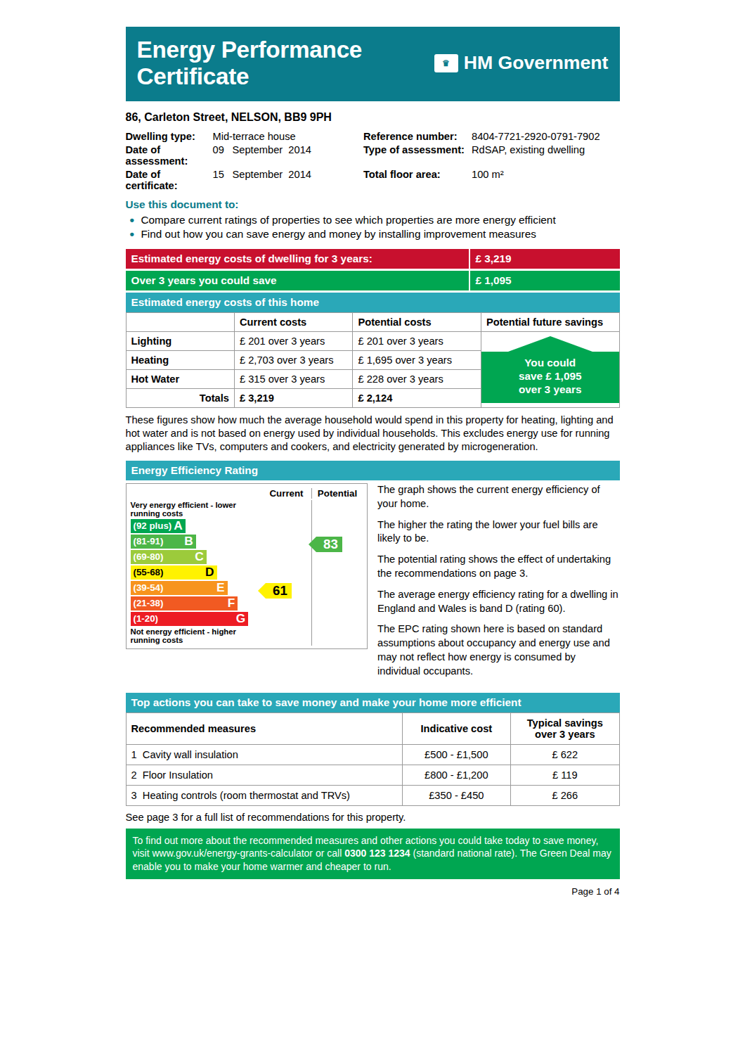Energy Performance Certificate
♛HM Government
86, Carleton Street, NELSON, BB9 9PH
Dwelling type:
Mid-terrace house
Reference number:
8404-7721-2920-0791-7902
Date of assessment:
09 September 2014
Type of assessment:
RdSAP, existing dwelling
Date of certificate:
15 September 2014
Total floor area:
100 m²
Use this document to:
Compare current ratings of properties to see which properties are more energy efficient
Find out how you can save energy and money by installing improvement measures
Estimated energy costs of dwelling for 3 years:
£ 3,219
Over 3 years you could save
£ 1,095
Estimated energy costs of this home
| | Current costs | Potential costs | Potential future savings |
| --- | --- | --- | --- |
| Lighting | £ 201 over 3 years | £ 201 over 3 years | You could save £ 1,095 over 3 years |
| Heating | £ 2,703 over 3 years | £ 1,695 over 3 years |
| Hot Water | £ 315 over 3 years | £ 228 over 3 years |
| Totals | £ 3,219 | £ 2,124 |
These figures show how much the average household would spend in this property for heating, lighting and hot water and is not based on energy used by individual households. This excludes energy use for running appliances like TVs, computers and cookers, and electricity generated by microgeneration.
Energy Efficiency Rating
Current
Potential
Very energy efficient - lower running costs
(92 plus) A
(81-91) B
(69-80) C
(55-68) D
(39-54) E
(21-38) F
(1-20) G
Not energy efficient - higher running costs
61
83
The graph shows the current energy efficiency of your home.
The higher the rating the lower your fuel bills are likely to be.
The potential rating shows the effect of undertaking the recommendations on page 3.
The average energy efficiency rating for a dwelling in England and Wales is band D (rating 60).
The EPC rating shown here is based on standard assumptions about occupancy and energy use and may not reflect how energy is consumed by individual occupants.
Top actions you can take to save money and make your home more efficient
| Recommended measures | Indicative cost | Typical savings over 3 years |
| --- | --- | --- |
| 1 Cavity wall insulation | £500 - £1,500 | £ 622 |
| 2 Floor Insulation | £800 - £1,200 | £ 119 |
| 3 Heating controls (room thermostat and TRVs) | £350 - £450 | £ 266 |
See page 3 for a full list of recommendations for this property.
To find out more about the recommended measures and other actions you could take today to save money, visit www.gov.uk/energy-grants-calculator or call 0300 123 1234 (standard national rate). The Green Deal may enable you to make your home warmer and cheaper to run.
Page 1 of 4